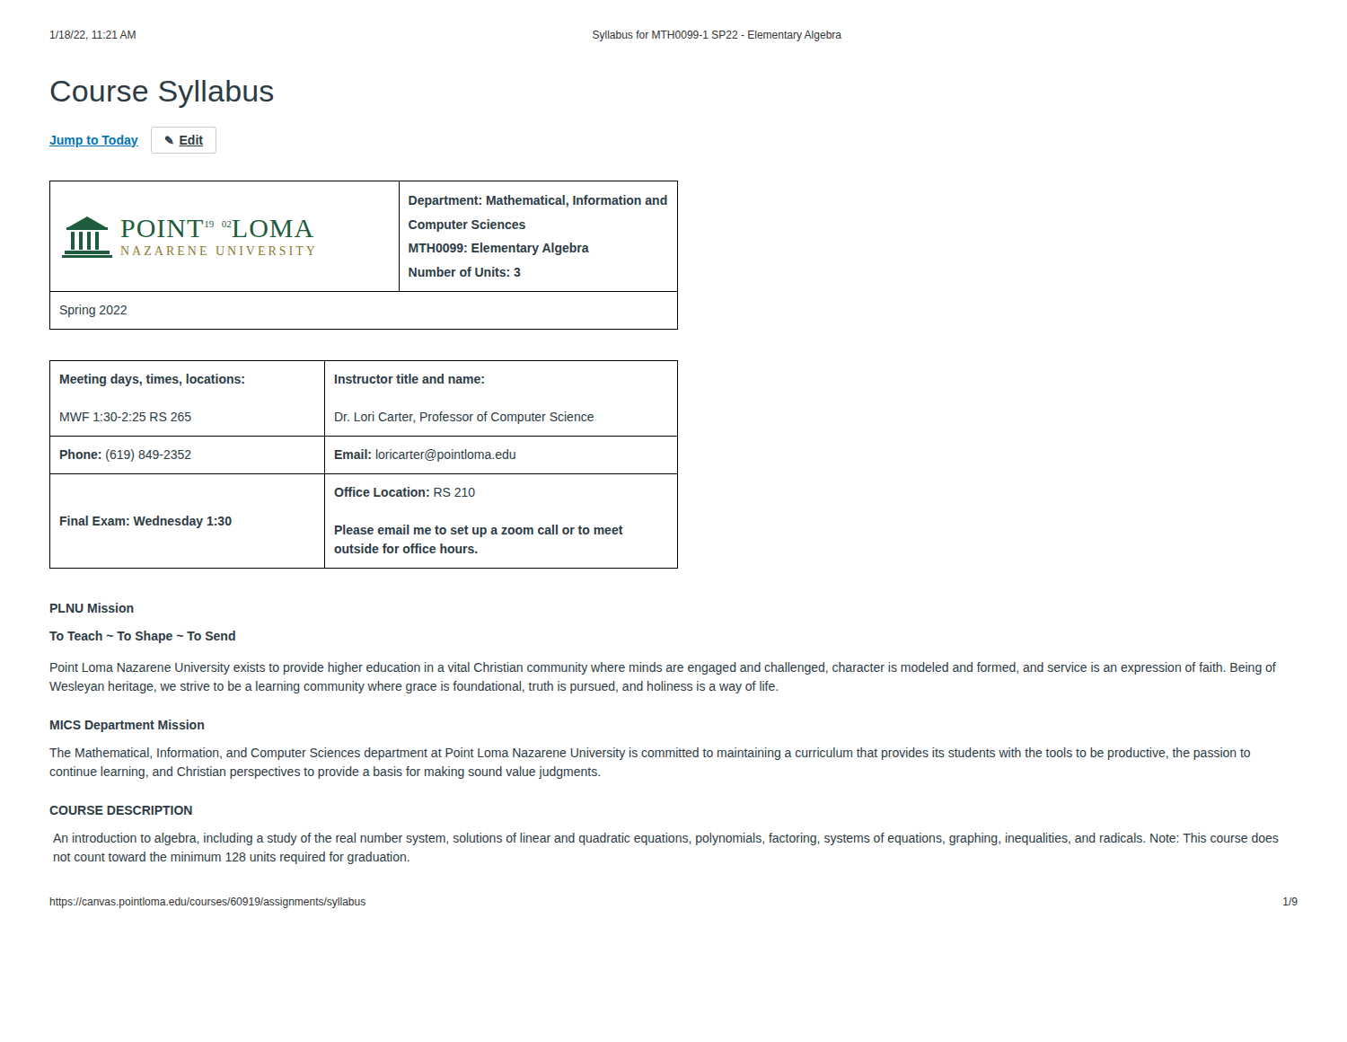1/18/22, 11:21 AM
Syllabus for MTH0099-1 SP22 - Elementary Algebra
Course Syllabus
Jump to Today ✎Edit
| POINT 19 02 LOMA NAZARENE UNIVERSITY | Department: Mathematical, Information and Computer Sciences MTH0099: Elementary Algebra Number of Units: 3 |
| Spring 2022 |
| Meeting days, times, locations: MWF 1:30-2:25 RS 265 | Instructor title and name: Dr. Lori Carter, Professor of Computer Science |
| Phone: (619) 849-2352 | Email: loricarter@pointloma.edu |
| Final Exam: Wednesday 1:30 | Office Location: RS 210 Please email me to set up a zoom call or to meet outside for office hours. |
PLNU Mission
To Teach ~ To Shape ~ To Send
Point Loma Nazarene University exists to provide higher education in a vital Christian community where minds are engaged and challenged, character is modeled and formed, and service is an expression of faith. Being of Wesleyan heritage, we strive to be a learning community where grace is foundational, truth is pursued, and holiness is a way of life.
MICS Department Mission
The Mathematical, Information, and Computer Sciences department at Point Loma Nazarene University is committed to maintaining a curriculum that provides its students with the tools to be productive, the passion to continue learning, and Christian perspectives to provide a basis for making sound value judgments.
COURSE DESCRIPTION
An introduction to algebra, including a study of the real number system, solutions of linear and quadratic equations, polynomials, factoring, systems of equations, graphing, inequalities, and radicals. Note: This course does not count toward the minimum 128 units required for graduation.
https://canvas.pointloma.edu/courses/60919/assignments/syllabus 1/9